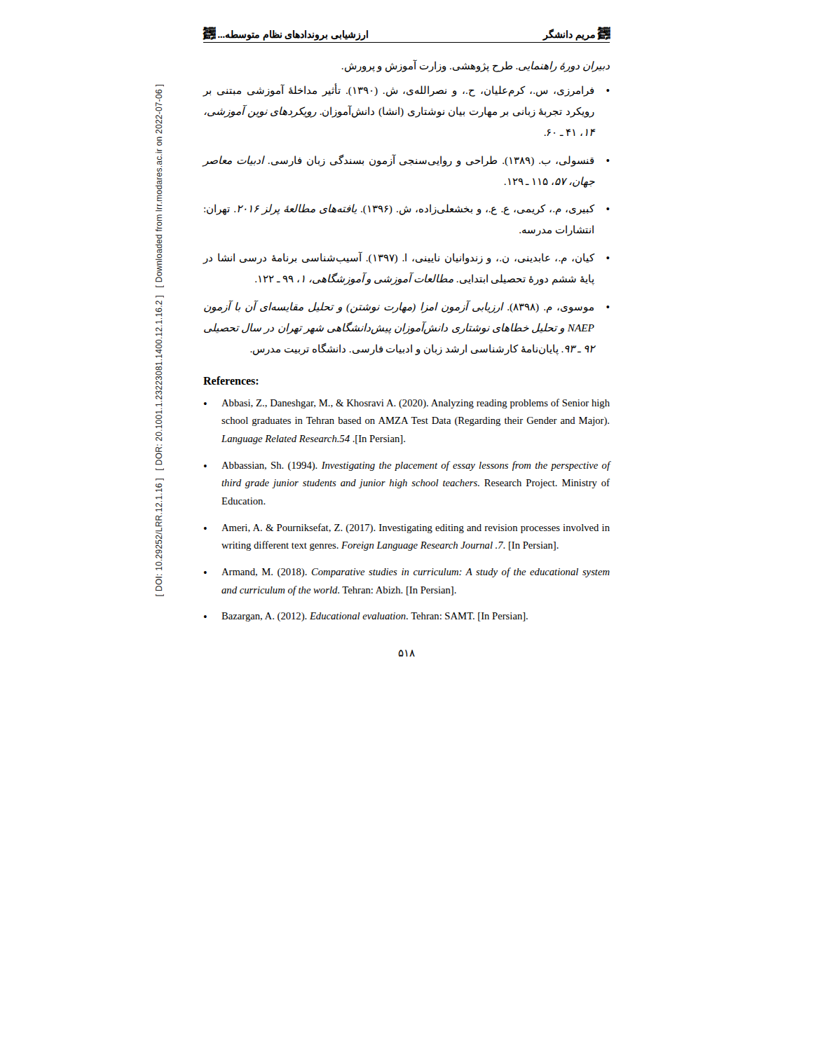[ DOI: 10.29252/LRR.12.1.16 ] [ DOR: 20.1001.1.23223081.1400.12.1.16.2 ] [ Downloaded from lrr.modares.ac.ir on 2022-07-06 ]
﷽ مریم دانشگر
ارزشیابی بروندادهای نظام متوسطه... ﷽
دبیران دورۀ راهنمایی. طرح پژوهشی. وزارت آموزش و پرورش.
فرامرزی، س.، کرم‌علیان، ح.، و نصرالله‌ی، ش. (۱۳۹۰). تأثیر مداخلۀ آموزشی مبتنی بر رویکرد تجربۀ زبانی بر مهارت بیان نوشتاری (انشا) دانش‌آموزان. رویکردهای نوین آموزشی، ۱۴، ۴۱ ـ ۶۰.
قنسولی، ب. (۱۳۸۹). طراحی و روایی‌سنجی آزمون بسندگی زبان فارسی. ادبیات معاصر جهان، ۵۷، ۱۱۵ ـ ۱۲۹.
کبیری، م.، کریمی، ع. ع.، و بخشعلی‌زاده، ش. (۱۳۹۶). یافته‌های مطالعۀ پرلز ۲۰۱۶. تهران: انتشارات مدرسه.
کیان، م.، عابدینی، ن.، و زندوانیان نایینی، ا. (۱۳۹۷). آسیب‌شناسی برنامۀ درسی انشا در پایۀ ششم دورۀ تحصیلی ابتدایی. مطالعات آموزشی و آموزشگاهی، ۱، ۹۹ ـ ۱۲۲.
موسوی، م. (۸۳۹۸). ارزیابی آزمون امزا (مهارت نوشتن) و تحلیل مقایسه‌ای آن با آزمون NAEP و تحلیل خطاهای نوشتاری دانش‌آموزان پیش‌دانشگاهی شهر تهران در سال تحصیلی ۹۲ ـ ۹۳. پایان‌نامۀ کارشناسی ارشد زبان و ادبیات فارسی. دانشگاه تربیت مدرس.
References:
Abbasi, Z., Daneshgar, M., & Khosravi A. (2020). Analyzing reading problems of Senior high school graduates in Tehran based on AMZA Test Data (Regarding their Gender and Major). Language Related Research.54 .[In Persian].
Abbassian, Sh. (1994). Investigating the placement of essay lessons from the perspective of third grade junior students and junior high school teachers. Research Project. Ministry of Education.
Ameri, A. & Pourniksefat, Z. (2017). Investigating editing and revision processes involved in writing different text genres. Foreign Language Research Journal .7. [In Persian].
Armand, M. (2018). Comparative studies in curriculum: A study of the educational system and curriculum of the world. Tehran: Abizh. [In Persian].
Bazargan, A. (2012). Educational evaluation. Tehran: SAMT. [In Persian].
۵۱۸